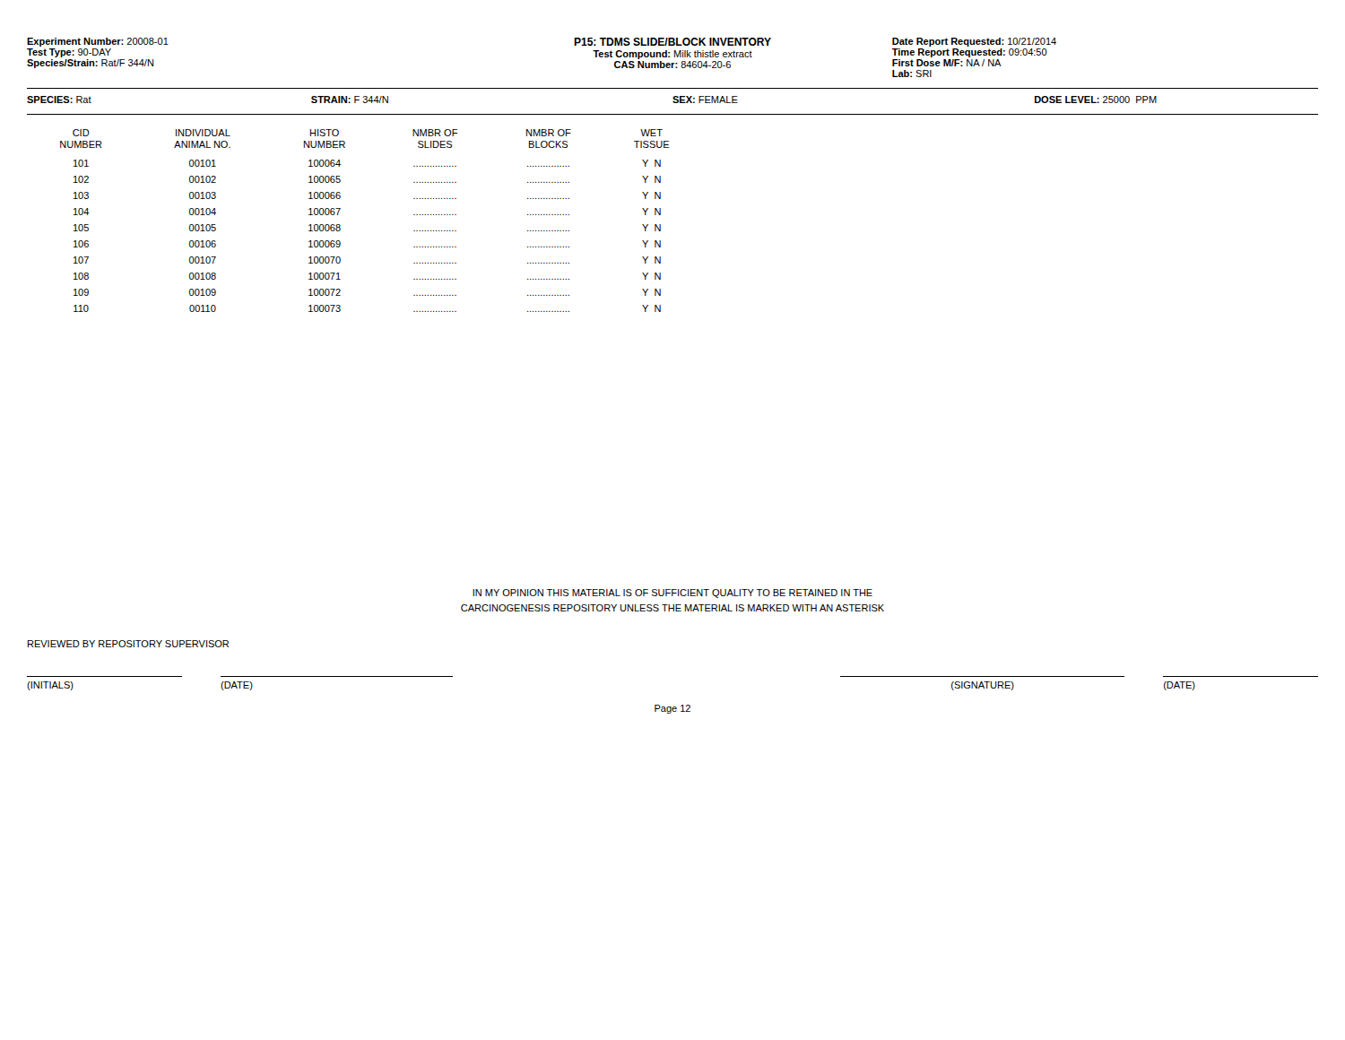| Experiment Number: 20008-01 Test Type: 90-DAY Species/Strain: Rat/F 344/N | P15: TDMS SLIDE/BLOCK INVENTORY Test Compound: Milk thistle extract CAS Number: 84604-20-6 | Date Report Requested: 10/21/2014 Time Report Requested: 09:04:50 First Dose M/F: NA / NA Lab: SRI |
| SPECIES: Rat | STRAIN: F 344/N | SEX: FEMALE | DOSE LEVEL: 25000 PPM |
| CID NUMBER | INDIVIDUAL ANIMAL NO. | HISTO NUMBER | NMBR OF SLIDES | NMBR OF BLOCKS | WET TISSUE |
| --- | --- | --- | --- | --- | --- |
| 101 | 00101 | 100064 | ................ | ................ | Y N |
| 102 | 00102 | 100065 | ................ | ................ | Y N |
| 103 | 00103 | 100066 | ................ | ................ | Y N |
| 104 | 00104 | 100067 | ................ | ................ | Y N |
| 105 | 00105 | 100068 | ................ | ................ | Y N |
| 106 | 00106 | 100069 | ................ | ................ | Y N |
| 107 | 00107 | 100070 | ................ | ................ | Y N |
| 108 | 00108 | 100071 | ................ | ................ | Y N |
| 109 | 00109 | 100072 | ................ | ................ | Y N |
| 110 | 00110 | 100073 | ................ | ................ | Y N |
IN MY OPINION THIS MATERIAL IS OF SUFFICIENT QUALITY TO BE RETAINED IN THE
CARCINOGENESIS REPOSITORY UNLESS THE MATERIAL IS MARKED WITH AN ASTERISK
REVIEWED BY REPOSITORY SUPERVISOR
| (INITIALS) | | (DATE) | | (SIGNATURE) | | (DATE) |
Page 12